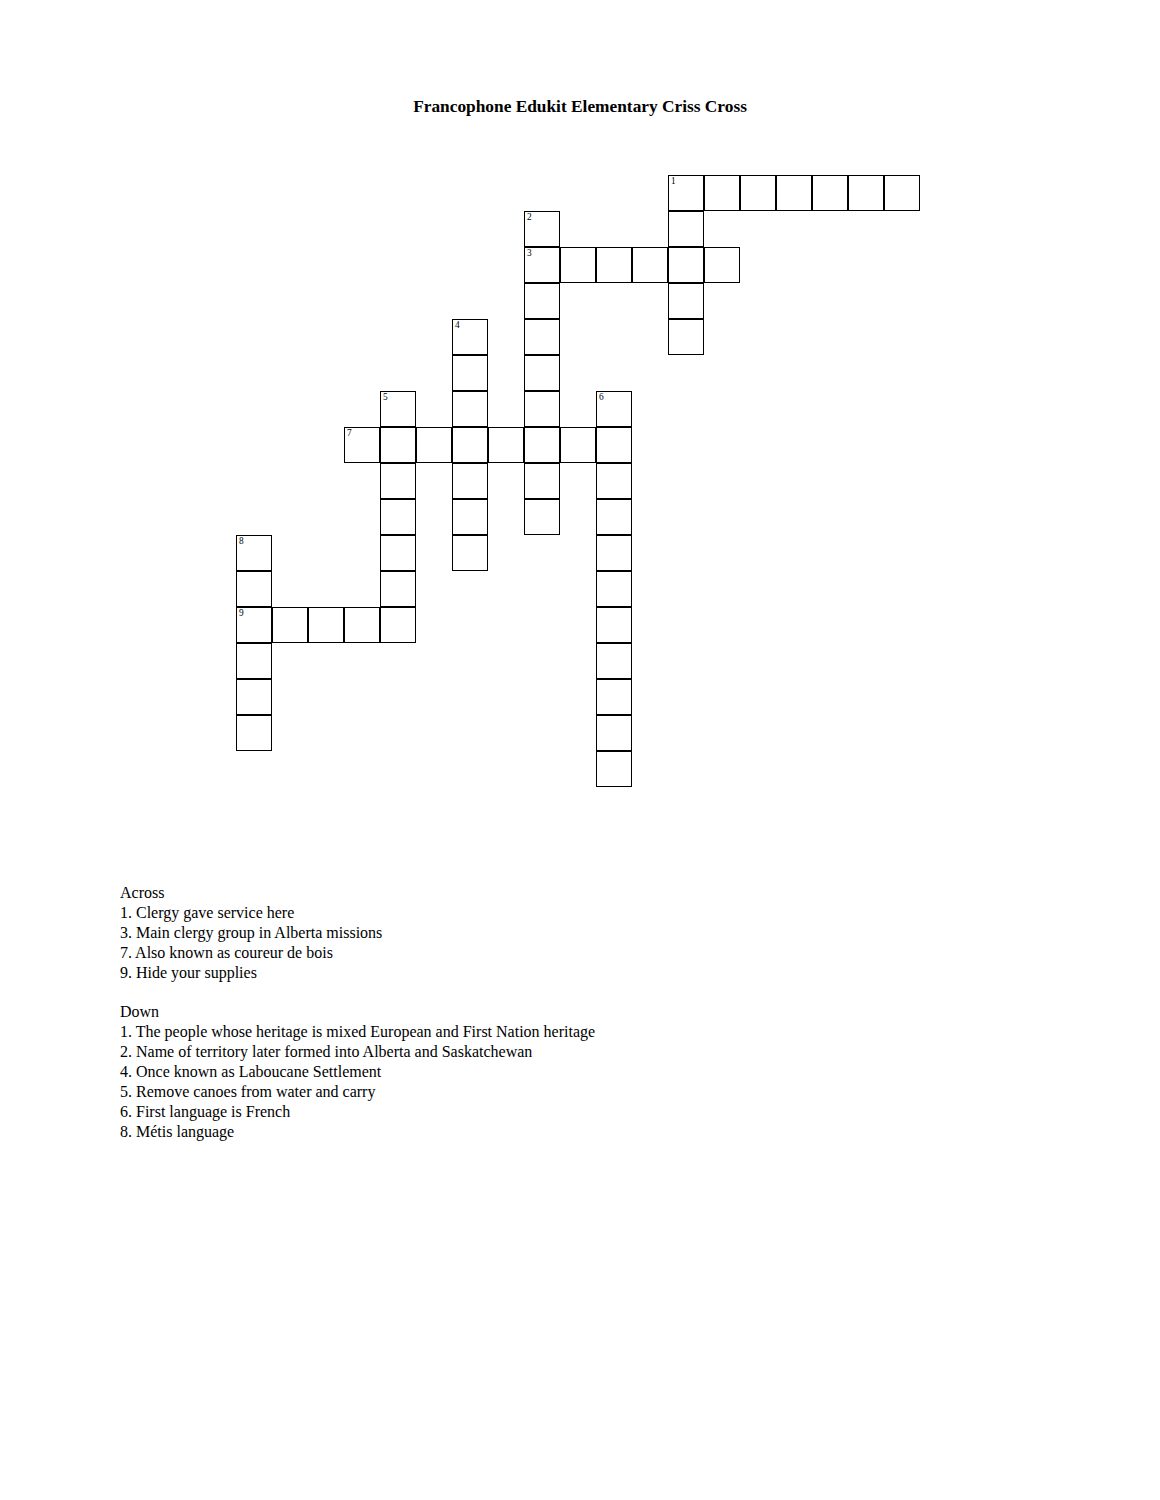Francophone Edukit Elementary Criss Cross
1
2
3
4
5
6
7
8
9
Across
1. Clergy gave service here
3. Main clergy group in Alberta missions
7. Also known as coureur de bois
9. Hide your supplies
Down
1. The people whose heritage is mixed European and First Nation heritage
2. Name of territory later formed into Alberta and Saskatchewan
4. Once known as Laboucane Settlement
5. Remove canoes from water and carry
6. First language is French
8. Métis language